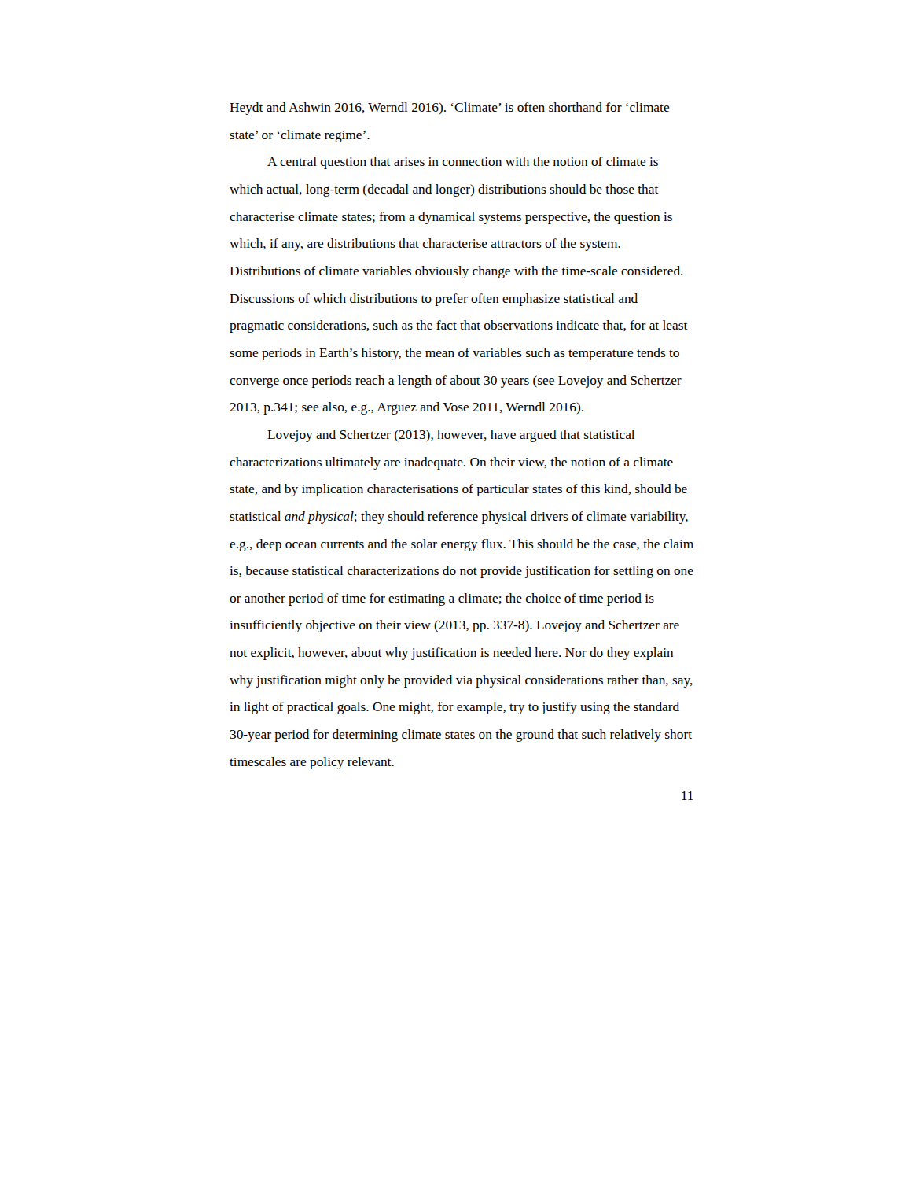Heydt and Ashwin 2016, Werndl 2016). ‘Climate’ is often shorthand for ‘climate state’ or ‘climate regime’.
A central question that arises in connection with the notion of climate is which actual, long-term (decadal and longer) distributions should be those that characterise climate states; from a dynamical systems perspective, the question is which, if any, are distributions that characterise attractors of the system. Distributions of climate variables obviously change with the time-scale considered. Discussions of which distributions to prefer often emphasize statistical and pragmatic considerations, such as the fact that observations indicate that, for at least some periods in Earth’s history, the mean of variables such as temperature tends to converge once periods reach a length of about 30 years (see Lovejoy and Schertzer 2013, p.341; see also, e.g., Arguez and Vose 2011, Werndl 2016).
Lovejoy and Schertzer (2013), however, have argued that statistical characterizations ultimately are inadequate. On their view, the notion of a climate state, and by implication characterisations of particular states of this kind, should be statistical and physical; they should reference physical drivers of climate variability, e.g., deep ocean currents and the solar energy flux. This should be the case, the claim is, because statistical characterizations do not provide justification for settling on one or another period of time for estimating a climate; the choice of time period is insufficiently objective on their view (2013, pp. 337-8). Lovejoy and Schertzer are not explicit, however, about why justification is needed here. Nor do they explain why justification might only be provided via physical considerations rather than, say, in light of practical goals. One might, for example, try to justify using the standard 30-year period for determining climate states on the ground that such relatively short timescales are policy relevant.
11